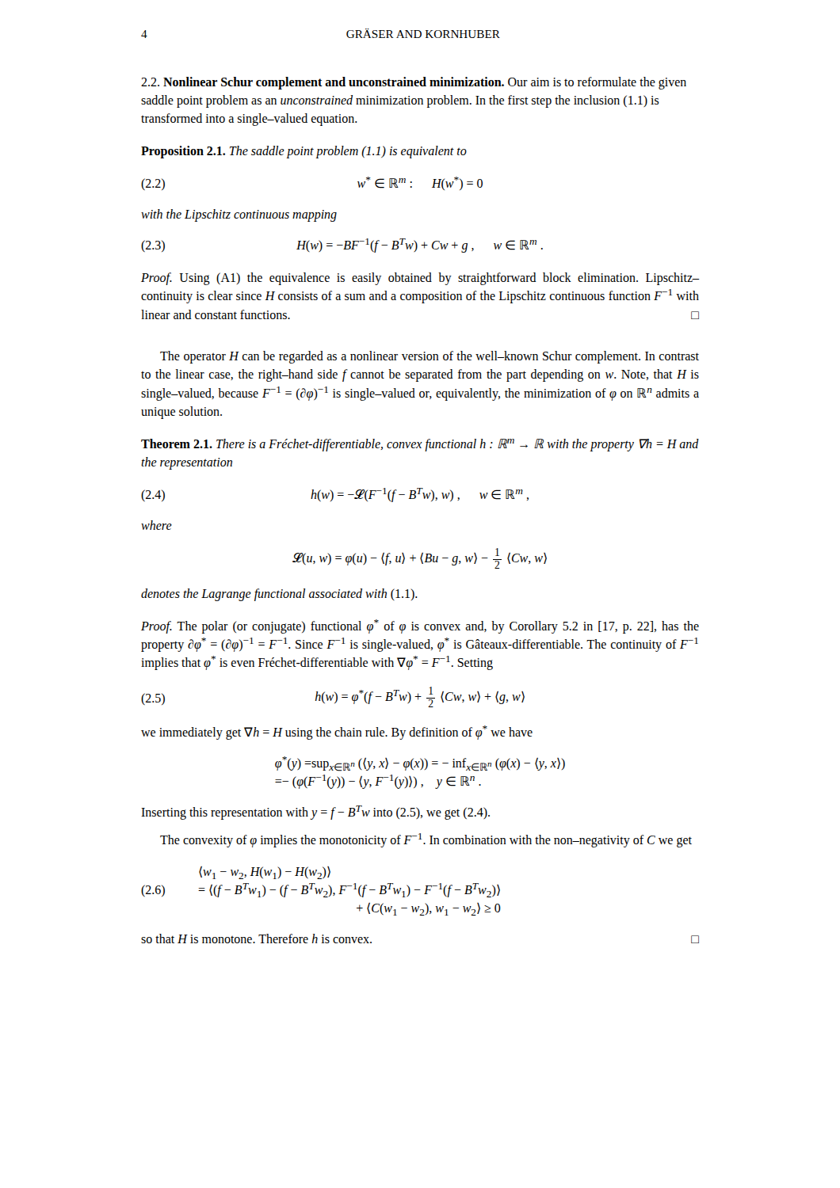4 GRÄSER AND KORNHUBER
2.2. Nonlinear Schur complement and unconstrained minimization. Our aim is to reformulate the given saddle point problem as an unconstrained minimization problem. In the first step the inclusion (1.1) is transformed into a single–valued equation.
Proposition 2.1. The saddle point problem (1.1) is equivalent to
(2.2) w* ∈ ℝm : H(w*) = 0
with the Lipschitz continuous mapping
(2.3) H(w) = −BF−1(f − BTw) + Cw + g , w ∈ ℝm .
Proof. Using (A1) the equivalence is easily obtained by straightforward block elimination. Lipschitz–continuity is clear since H consists of a sum and a composition of the Lipschitz continuous function F−1 with linear and constant functions. □
The operator H can be regarded as a nonlinear version of the well–known Schur complement. In contrast to the linear case, the right–hand side f cannot be separated from the part depending on w. Note, that H is single–valued, because F−1 = (∂φ)−1 is single–valued or, equivalently, the minimization of φ on ℝn admits a unique solution.
Theorem 2.1. There is a Fréchet-differentiable, convex functional h : ℝm → ℝ with the property ∇h = H and the representation
(2.4) h(w) = −𝓛(F−1(f − BTw), w) , w ∈ ℝm ,
where
𝓛(u, w) = φ(u) − ⟨f, u⟩ + ⟨Bu − g, w⟩ − 12 ⟨Cw, w⟩
denotes the Lagrange functional associated with (1.1).
Proof. The polar (or conjugate) functional φ* of φ is convex and, by Corollary 5.2 in [17, p. 22], has the property ∂φ* = (∂φ)−1 = F−1. Since F−1 is single-valued, φ* is Gâteaux-differentiable. The continuity of F−1 implies that φ* is even Fréchet-differentiable with ∇φ* = F−1. Setting
(2.5) h(w) = φ*(f − BTw) + 12 ⟨Cw, w⟩ + ⟨g, w⟩
we immediately get ∇h = H using the chain rule. By definition of φ* we have
φ*(y) = supx∈ℝn (⟨y, x⟩ − φ(x)) = − infx∈ℝn (φ(x) − ⟨y, x⟩) = − (φ(F−1(y)) − ⟨y, F−1(y)⟩) , y ∈ ℝn .
Inserting this representation with y = f − BTw into (2.5), we get (2.4).
The convexity of φ implies the monotonicity of F−1. In combination with the non–negativity of C we get
(2.6) ⟨w1 − w2, H(w1) − H(w2)⟩ = ⟨(f − BTw1) − (f − BTw2), F−1(f − BTw1) − F−1(f − BTw2)⟩ + ⟨C(w1 − w2), w1 − w2⟩ ≥ 0
so that H is monotone. Therefore h is convex. □